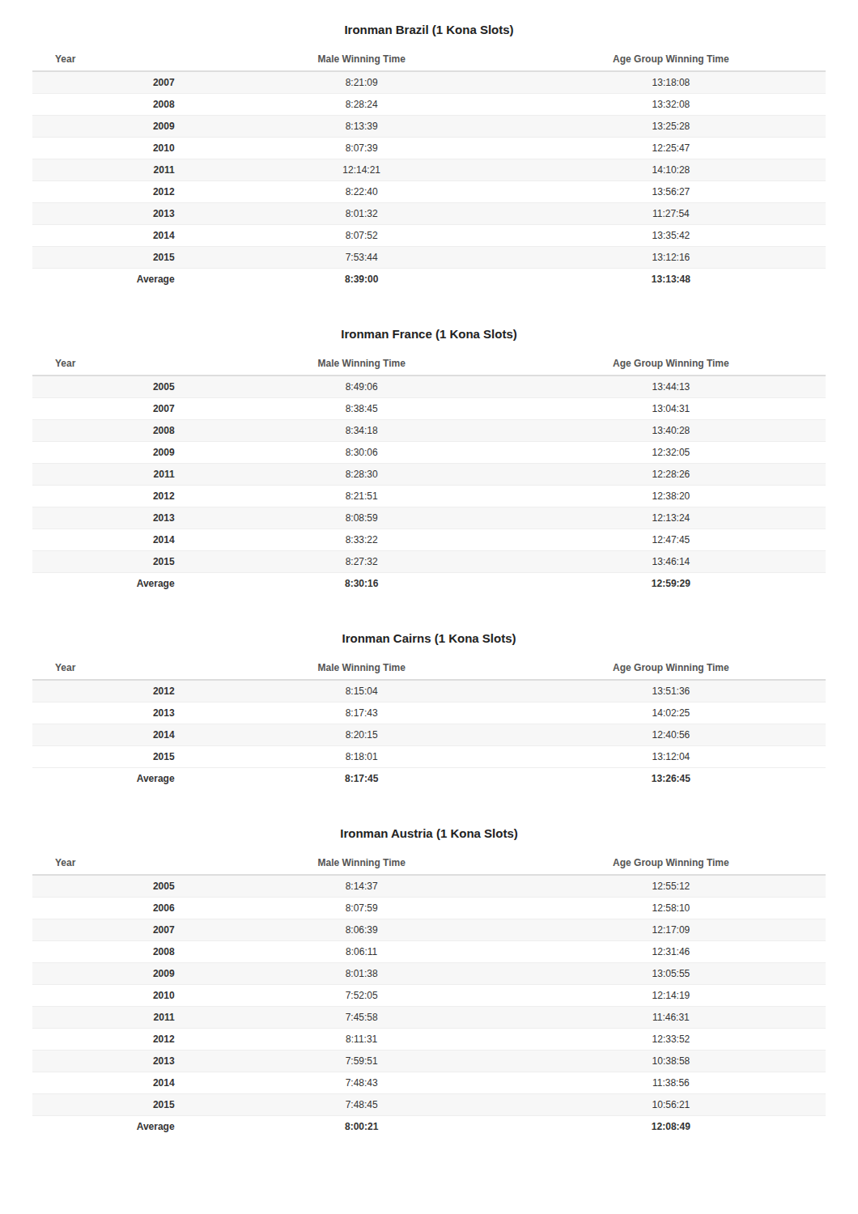Ironman Brazil (1 Kona Slots)
| Year | Male Winning Time | Age Group Winning Time |
| --- | --- | --- |
| 2007 | 8:21:09 | 13:18:08 |
| 2008 | 8:28:24 | 13:32:08 |
| 2009 | 8:13:39 | 13:25:28 |
| 2010 | 8:07:39 | 12:25:47 |
| 2011 | 12:14:21 | 14:10:28 |
| 2012 | 8:22:40 | 13:56:27 |
| 2013 | 8:01:32 | 11:27:54 |
| 2014 | 8:07:52 | 13:35:42 |
| 2015 | 7:53:44 | 13:12:16 |
| Average | 8:39:00 | 13:13:48 |
Ironman France (1 Kona Slots)
| Year | Male Winning Time | Age Group Winning Time |
| --- | --- | --- |
| 2005 | 8:49:06 | 13:44:13 |
| 2007 | 8:38:45 | 13:04:31 |
| 2008 | 8:34:18 | 13:40:28 |
| 2009 | 8:30:06 | 12:32:05 |
| 2011 | 8:28:30 | 12:28:26 |
| 2012 | 8:21:51 | 12:38:20 |
| 2013 | 8:08:59 | 12:13:24 |
| 2014 | 8:33:22 | 12:47:45 |
| 2015 | 8:27:32 | 13:46:14 |
| Average | 8:30:16 | 12:59:29 |
Ironman Cairns (1 Kona Slots)
| Year | Male Winning Time | Age Group Winning Time |
| --- | --- | --- |
| 2012 | 8:15:04 | 13:51:36 |
| 2013 | 8:17:43 | 14:02:25 |
| 2014 | 8:20:15 | 12:40:56 |
| 2015 | 8:18:01 | 13:12:04 |
| Average | 8:17:45 | 13:26:45 |
Ironman Austria (1 Kona Slots)
| Year | Male Winning Time | Age Group Winning Time |
| --- | --- | --- |
| 2005 | 8:14:37 | 12:55:12 |
| 2006 | 8:07:59 | 12:58:10 |
| 2007 | 8:06:39 | 12:17:09 |
| 2008 | 8:06:11 | 12:31:46 |
| 2009 | 8:01:38 | 13:05:55 |
| 2010 | 7:52:05 | 12:14:19 |
| 2011 | 7:45:58 | 11:46:31 |
| 2012 | 8:11:31 | 12:33:52 |
| 2013 | 7:59:51 | 10:38:58 |
| 2014 | 7:48:43 | 11:38:56 |
| 2015 | 7:48:45 | 10:56:21 |
| Average | 8:00:21 | 12:08:49 |